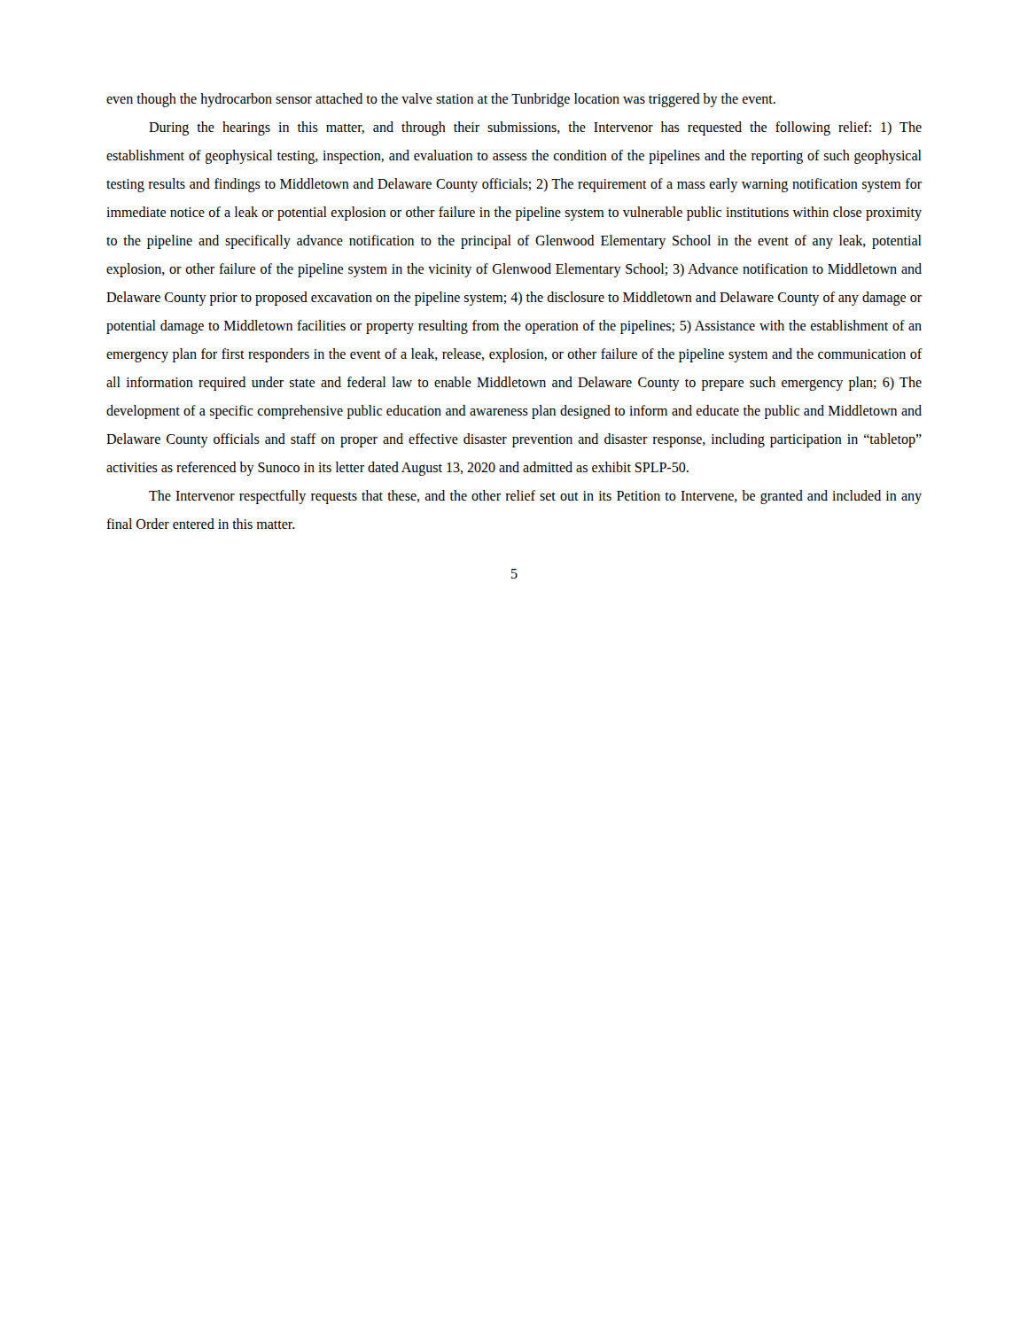even though the hydrocarbon sensor attached to the valve station at the Tunbridge location was triggered by the event.
During the hearings in this matter, and through their submissions, the Intervenor has requested the following relief: 1) The establishment of geophysical testing, inspection, and evaluation to assess the condition of the pipelines and the reporting of such geophysical testing results and findings to Middletown and Delaware County officials; 2) The requirement of a mass early warning notification system for immediate notice of a leak or potential explosion or other failure in the pipeline system to vulnerable public institutions within close proximity to the pipeline and specifically advance notification to the principal of Glenwood Elementary School in the event of any leak, potential explosion, or other failure of the pipeline system in the vicinity of Glenwood Elementary School; 3) Advance notification to Middletown and Delaware County prior to proposed excavation on the pipeline system; 4) the disclosure to Middletown and Delaware County of any damage or potential damage to Middletown facilities or property resulting from the operation of the pipelines; 5) Assistance with the establishment of an emergency plan for first responders in the event of a leak, release, explosion, or other failure of the pipeline system and the communication of all information required under state and federal law to enable Middletown and Delaware County to prepare such emergency plan; 6) The development of a specific comprehensive public education and awareness plan designed to inform and educate the public and Middletown and Delaware County officials and staff on proper and effective disaster prevention and disaster response, including participation in “tabletop” activities as referenced by Sunoco in its letter dated August 13, 2020 and admitted as exhibit SPLP-50.
The Intervenor respectfully requests that these, and the other relief set out in its Petition to Intervene, be granted and included in any final Order entered in this matter.
5